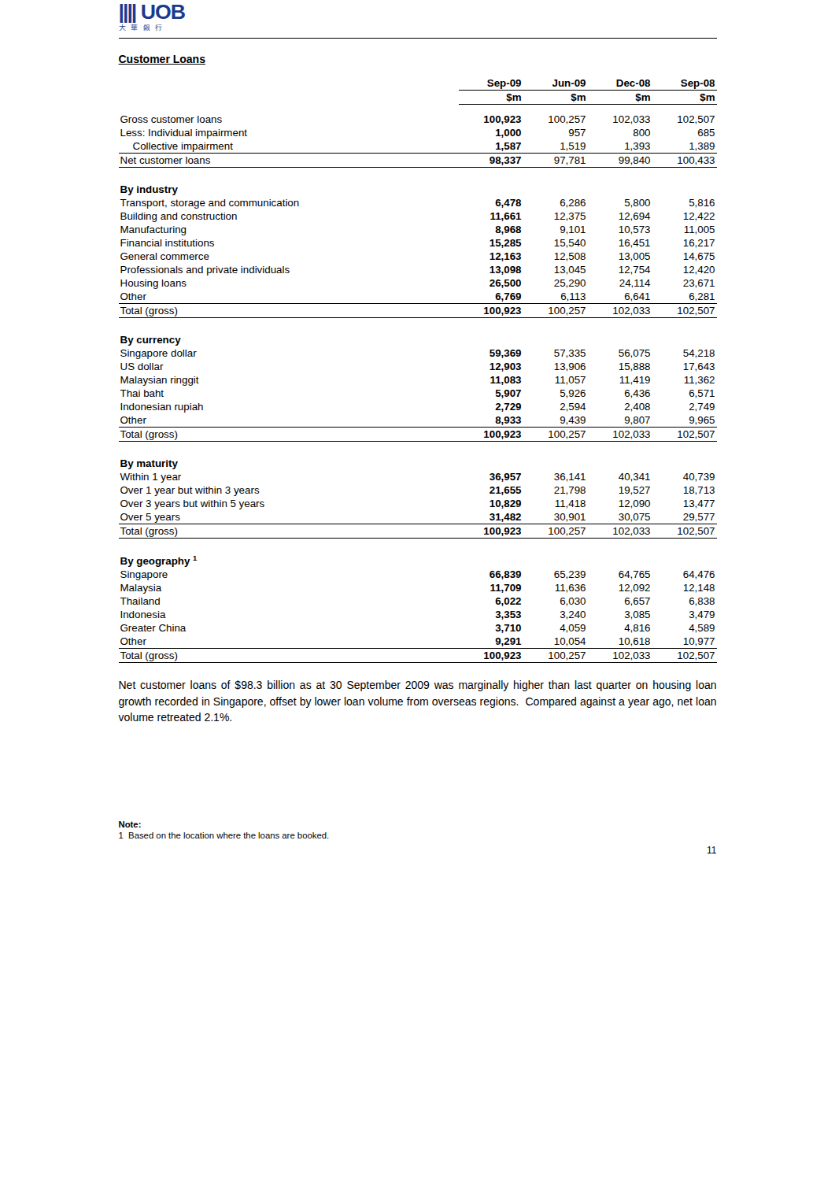|||| UOB
大 華 銀 行
Customer Loans
| | Sep-09 | Jun-09 | Dec-08 | Sep-08 |
| --- | --- | --- | --- | --- |
| | $m | $m | $m | $m |
| Gross customer loans | 100,923 | 100,257 | 102,033 | 102,507 |
| Less: Individual impairment | 1,000 | 957 | 800 | 685 |
| Collective impairment | 1,587 | 1,519 | 1,393 | 1,389 |
| Net customer loans | 98,337 | 97,781 | 99,840 | 100,433 |
| By industry | | | | |
| Transport, storage and communication | 6,478 | 6,286 | 5,800 | 5,816 |
| Building and construction | 11,661 | 12,375 | 12,694 | 12,422 |
| Manufacturing | 8,968 | 9,101 | 10,573 | 11,005 |
| Financial institutions | 15,285 | 15,540 | 16,451 | 16,217 |
| General commerce | 12,163 | 12,508 | 13,005 | 14,675 |
| Professionals and private individuals | 13,098 | 13,045 | 12,754 | 12,420 |
| Housing loans | 26,500 | 25,290 | 24,114 | 23,671 |
| Other | 6,769 | 6,113 | 6,641 | 6,281 |
| Total (gross) | 100,923 | 100,257 | 102,033 | 102,507 |
| By currency | | | | |
| Singapore dollar | 59,369 | 57,335 | 56,075 | 54,218 |
| US dollar | 12,903 | 13,906 | 15,888 | 17,643 |
| Malaysian ringgit | 11,083 | 11,057 | 11,419 | 11,362 |
| Thai baht | 5,907 | 5,926 | 6,436 | 6,571 |
| Indonesian rupiah | 2,729 | 2,594 | 2,408 | 2,749 |
| Other | 8,933 | 9,439 | 9,807 | 9,965 |
| Total (gross) | 100,923 | 100,257 | 102,033 | 102,507 |
| By maturity | | | | |
| Within 1 year | 36,957 | 36,141 | 40,341 | 40,739 |
| Over 1 year but within 3 years | 21,655 | 21,798 | 19,527 | 18,713 |
| Over 3 years but within 5 years | 10,829 | 11,418 | 12,090 | 13,477 |
| Over 5 years | 31,482 | 30,901 | 30,075 | 29,577 |
| Total (gross) | 100,923 | 100,257 | 102,033 | 102,507 |
| By geography 1 | | | | |
| Singapore | 66,839 | 65,239 | 64,765 | 64,476 |
| Malaysia | 11,709 | 11,636 | 12,092 | 12,148 |
| Thailand | 6,022 | 6,030 | 6,657 | 6,838 |
| Indonesia | 3,353 | 3,240 | 3,085 | 3,479 |
| Greater China | 3,710 | 4,059 | 4,816 | 4,589 |
| Other | 9,291 | 10,054 | 10,618 | 10,977 |
| Total (gross) | 100,923 | 100,257 | 102,033 | 102,507 |
Net customer loans of $98.3 billion as at 30 September 2009 was marginally higher than last quarter on housing loan growth recorded in Singapore, offset by lower loan volume from overseas regions. Compared against a year ago, net loan volume retreated 2.1%.
Note:
1 Based on the location where the loans are booked.
11